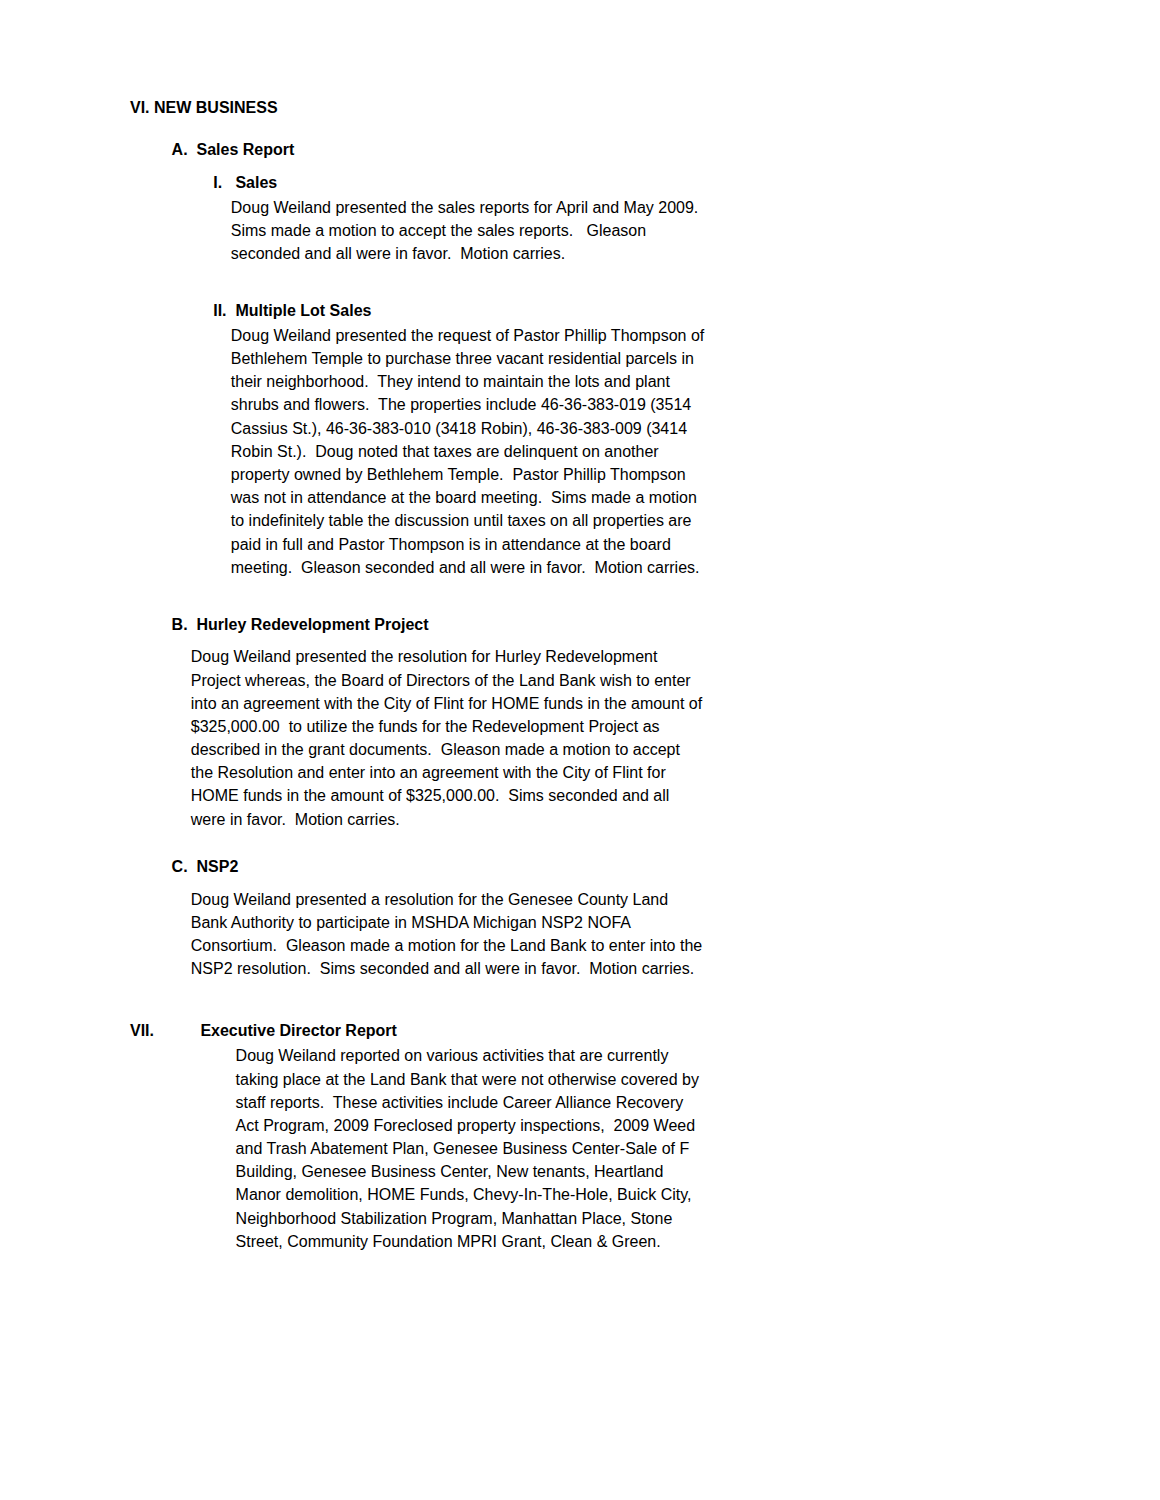VI. NEW BUSINESS
A. Sales Report
I. Sales
Doug Weiland presented the sales reports for April and May 2009. Sims made a motion to accept the sales reports. Gleason seconded and all were in favor. Motion carries.
II. Multiple Lot Sales
Doug Weiland presented the request of Pastor Phillip Thompson of Bethlehem Temple to purchase three vacant residential parcels in their neighborhood. They intend to maintain the lots and plant shrubs and flowers. The properties include 46-36-383-019 (3514 Cassius St.), 46-36-383-010 (3418 Robin), 46-36-383-009 (3414 Robin St.). Doug noted that taxes are delinquent on another property owned by Bethlehem Temple. Pastor Phillip Thompson was not in attendance at the board meeting. Sims made a motion to indefinitely table the discussion until taxes on all properties are paid in full and Pastor Thompson is in attendance at the board meeting. Gleason seconded and all were in favor. Motion carries.
B. Hurley Redevelopment Project
Doug Weiland presented the resolution for Hurley Redevelopment Project whereas, the Board of Directors of the Land Bank wish to enter into an agreement with the City of Flint for HOME funds in the amount of $325,000.00 to utilize the funds for the Redevelopment Project as described in the grant documents. Gleason made a motion to accept the Resolution and enter into an agreement with the City of Flint for HOME funds in the amount of $325,000.00. Sims seconded and all were in favor. Motion carries.
C. NSP2
Doug Weiland presented a resolution for the Genesee County Land Bank Authority to participate in MSHDA Michigan NSP2 NOFA Consortium. Gleason made a motion for the Land Bank to enter into the NSP2 resolution. Sims seconded and all were in favor. Motion carries.
VII. Executive Director Report
Doug Weiland reported on various activities that are currently taking place at the Land Bank that were not otherwise covered by staff reports. These activities include Career Alliance Recovery Act Program, 2009 Foreclosed property inspections, 2009 Weed and Trash Abatement Plan, Genesee Business Center-Sale of F Building, Genesee Business Center, New tenants, Heartland Manor demolition, HOME Funds, Chevy-In-The-Hole, Buick City, Neighborhood Stabilization Program, Manhattan Place, Stone Street, Community Foundation MPRI Grant, Clean & Green.